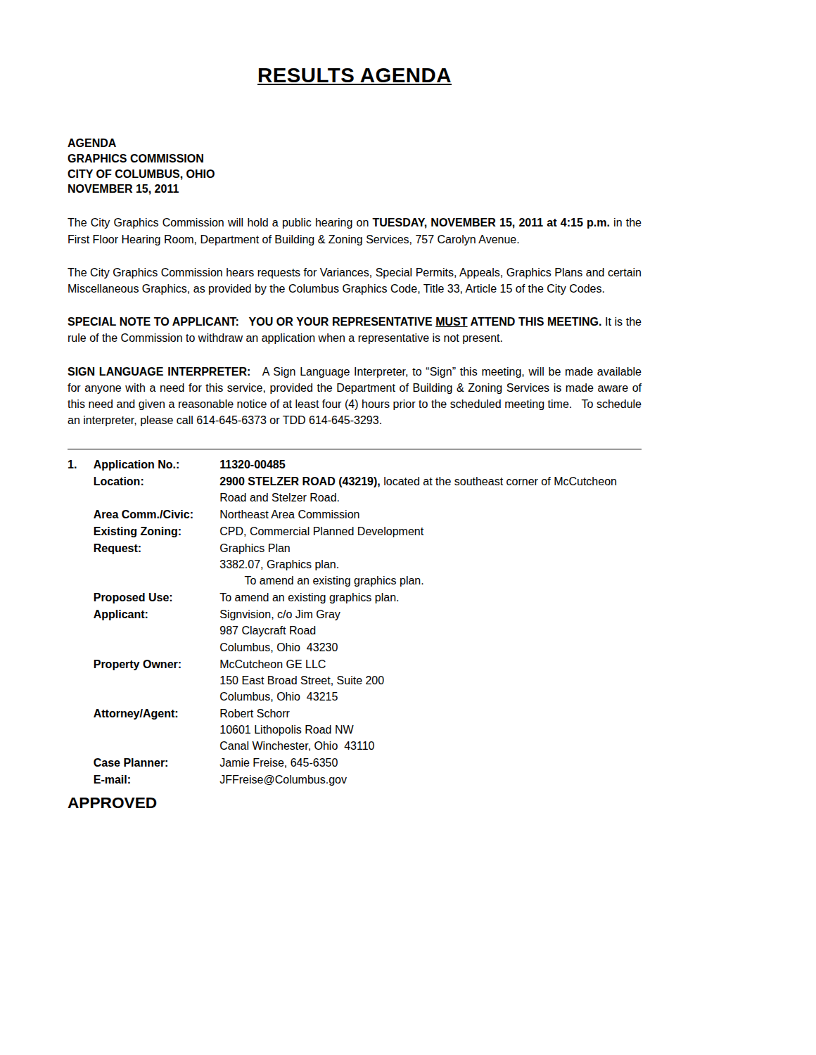RESULTS AGENDA
AGENDA
GRAPHICS COMMISSION
CITY OF COLUMBUS, OHIO
NOVEMBER 15, 2011
The City Graphics Commission will hold a public hearing on TUESDAY, NOVEMBER 15, 2011 at 4:15 p.m. in the First Floor Hearing Room, Department of Building & Zoning Services, 757 Carolyn Avenue.
The City Graphics Commission hears requests for Variances, Special Permits, Appeals, Graphics Plans and certain Miscellaneous Graphics, as provided by the Columbus Graphics Code, Title 33, Article 15 of the City Codes.
SPECIAL NOTE TO APPLICANT: YOU OR YOUR REPRESENTATIVE MUST ATTEND THIS MEETING. It is the rule of the Commission to withdraw an application when a representative is not present.
SIGN LANGUAGE INTERPRETER: A Sign Language Interpreter, to “Sign” this meeting, will be made available for anyone with a need for this service, provided the Department of Building & Zoning Services is made aware of this need and given a reasonable notice of at least four (4) hours prior to the scheduled meeting time. To schedule an interpreter, please call 614-645-6373 or TDD 614-645-3293.
| 1. | Application No.: | 11320-00485 |
| | Location: | 2900 STELZER ROAD (43219), located at the southeast corner of McCutcheon Road and Stelzer Road. |
| | Area Comm./Civic: | Northeast Area Commission |
| | Existing Zoning: | CPD, Commercial Planned Development |
| | Request: | Graphics Plan 3382.07, Graphics plan. To amend an existing graphics plan. |
| | Proposed Use: | To amend an existing graphics plan. |
| | Applicant: | Signvision, c/o Jim Gray 987 Claycraft Road Columbus, Ohio 43230 |
| | Property Owner: | McCutcheon GE LLC 150 East Broad Street, Suite 200 Columbus, Ohio 43215 |
| | Attorney/Agent: | Robert Schorr 10601 Lithopolis Road NW Canal Winchester, Ohio 43110 |
| | Case Planner: | Jamie Freise, 645-6350 |
| | E-mail: | JFFreise@Columbus.gov |
APPROVED